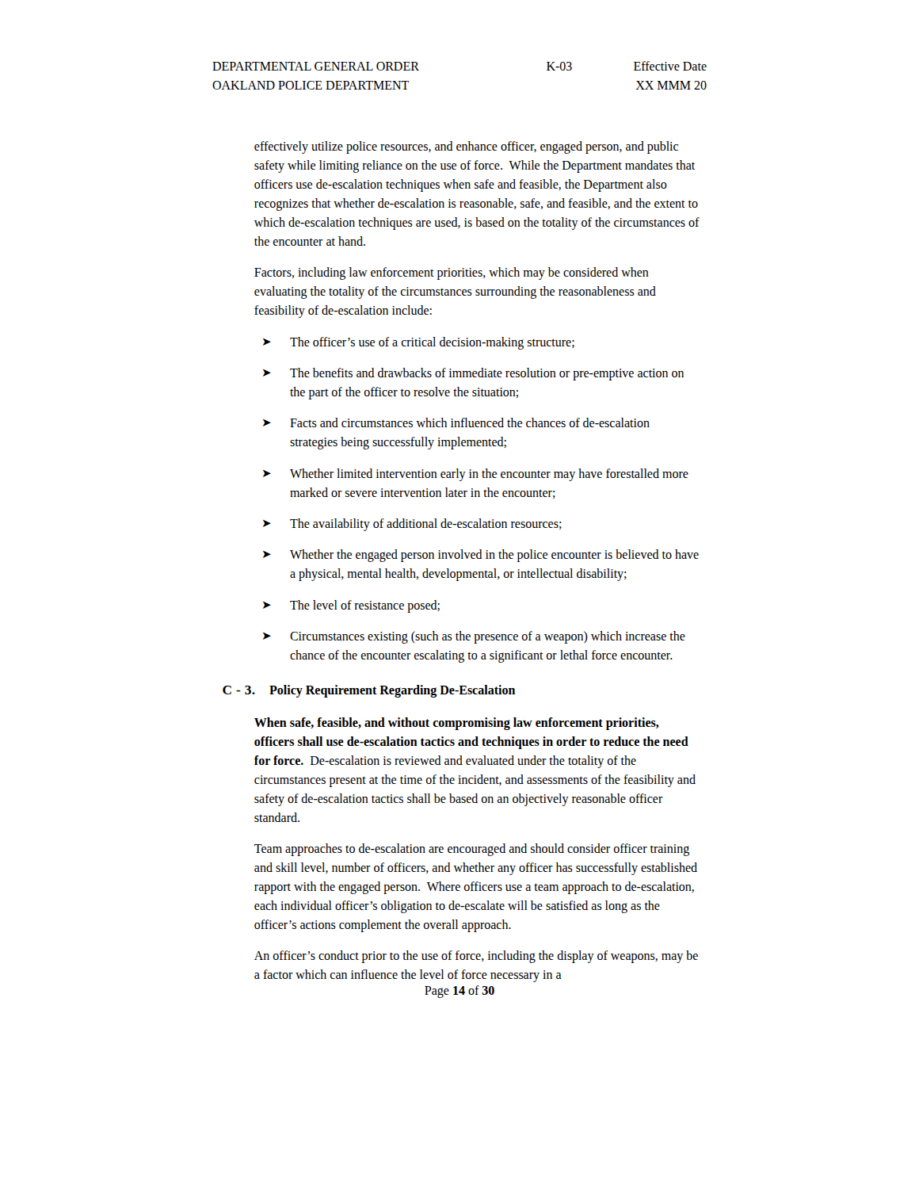| DEPARTMENTAL GENERAL ORDER | K-03 | Effective Date |
| OAKLAND POLICE DEPARTMENT | | XX MMM 20 |
effectively utilize police resources, and enhance officer, engaged person, and public safety while limiting reliance on the use of force. While the Department mandates that officers use de-escalation techniques when safe and feasible, the Department also recognizes that whether de-escalation is reasonable, safe, and feasible, and the extent to which de-escalation techniques are used, is based on the totality of the circumstances of the encounter at hand.
Factors, including law enforcement priorities, which may be considered when evaluating the totality of the circumstances surrounding the reasonableness and feasibility of de-escalation include:
The officer’s use of a critical decision-making structure;
The benefits and drawbacks of immediate resolution or pre-emptive action on the part of the officer to resolve the situation;
Facts and circumstances which influenced the chances of de-escalation strategies being successfully implemented;
Whether limited intervention early in the encounter may have forestalled more marked or severe intervention later in the encounter;
The availability of additional de-escalation resources;
Whether the engaged person involved in the police encounter is believed to have a physical, mental health, developmental, or intellectual disability;
The level of resistance posed;
Circumstances existing (such as the presence of a weapon) which increase the chance of the encounter escalating to a significant or lethal force encounter.
C - 3. Policy Requirement Regarding De-Escalation
When safe, feasible, and without compromising law enforcement priorities, officers shall use de-escalation tactics and techniques in order to reduce the need for force. De-escalation is reviewed and evaluated under the totality of the circumstances present at the time of the incident, and assessments of the feasibility and safety of de-escalation tactics shall be based on an objectively reasonable officer standard.
Team approaches to de-escalation are encouraged and should consider officer training and skill level, number of officers, and whether any officer has successfully established rapport with the engaged person. Where officers use a team approach to de-escalation, each individual officer’s obligation to de-escalate will be satisfied as long as the officer’s actions complement the overall approach.
An officer’s conduct prior to the use of force, including the display of weapons, may be a factor which can influence the level of force necessary in a
Page 14 of 30